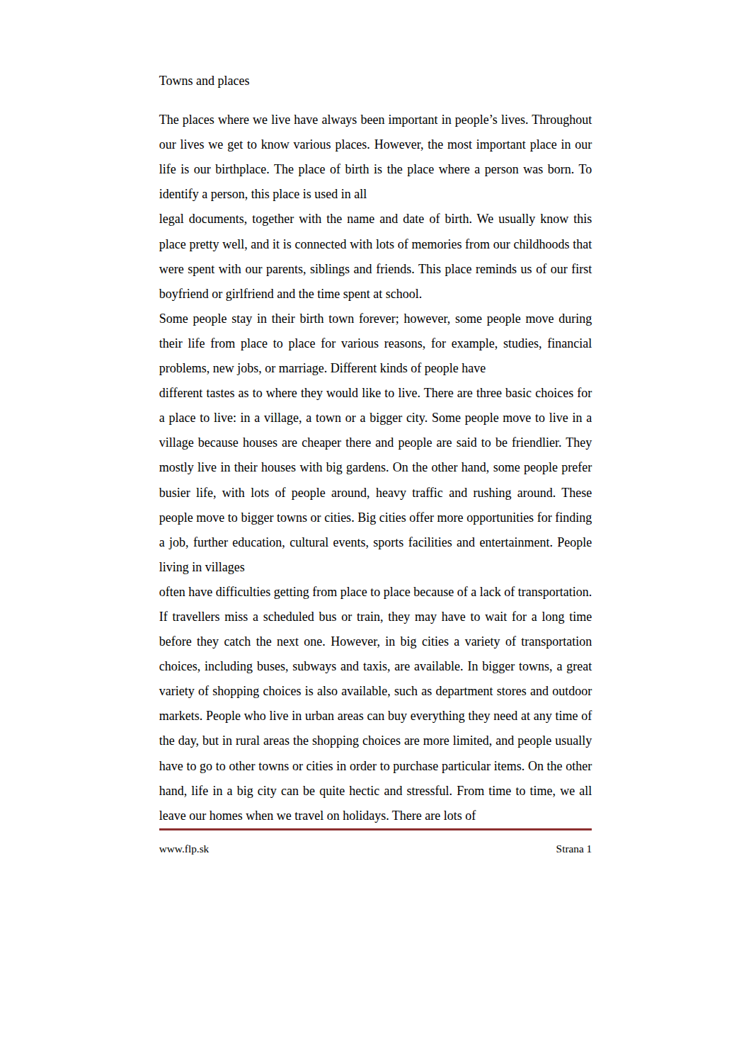Towns and places
The places where we live have always been important in people’s lives. Throughout our lives we get to know various places. However, the most important place in our life is our birthplace. The place of birth is the place where a person was born. To identify a person, this place is used in all
legal documents, together with the name and date of birth. We usually know this place pretty well, and it is connected with lots of memories from our childhoods that were spent with our parents, siblings and friends. This place reminds us of our first boyfriend or girlfriend and the time spent at school.
Some people stay in their birth town forever; however, some people move during their life from place to place for various reasons, for example, studies, financial problems, new jobs, or marriage. Different kinds of people have
different tastes as to where they would like to live. There are three basic choices for a place to live: in a village, a town or a bigger city. Some people move to live in a village because houses are cheaper there and people are said to be friendlier. They mostly live in their houses with big gardens. On the other hand, some people prefer busier life, with lots of people around, heavy traffic and rushing around. These people move to bigger towns or cities. Big cities offer more opportunities for finding a job, further education, cultural events, sports facilities and entertainment. People living in villages
often have difficulties getting from place to place because of a lack of transportation. If travellers miss a scheduled bus or train, they may have to wait for a long time before they catch the next one. However, in big cities a variety of transportation choices, including buses, subways and taxis, are available. In bigger towns, a great variety of shopping choices is also available, such as department stores and outdoor markets. People who live in urban areas can buy everything they need at any time of the day, but in rural areas the shopping choices are more limited, and people usually have to go to other towns or cities in order to purchase particular items. On the other hand, life in a big city can be quite hectic and stressful. From time to time, we all leave our homes when we travel on holidays. There are lots of
www.flp.sk Strana 1